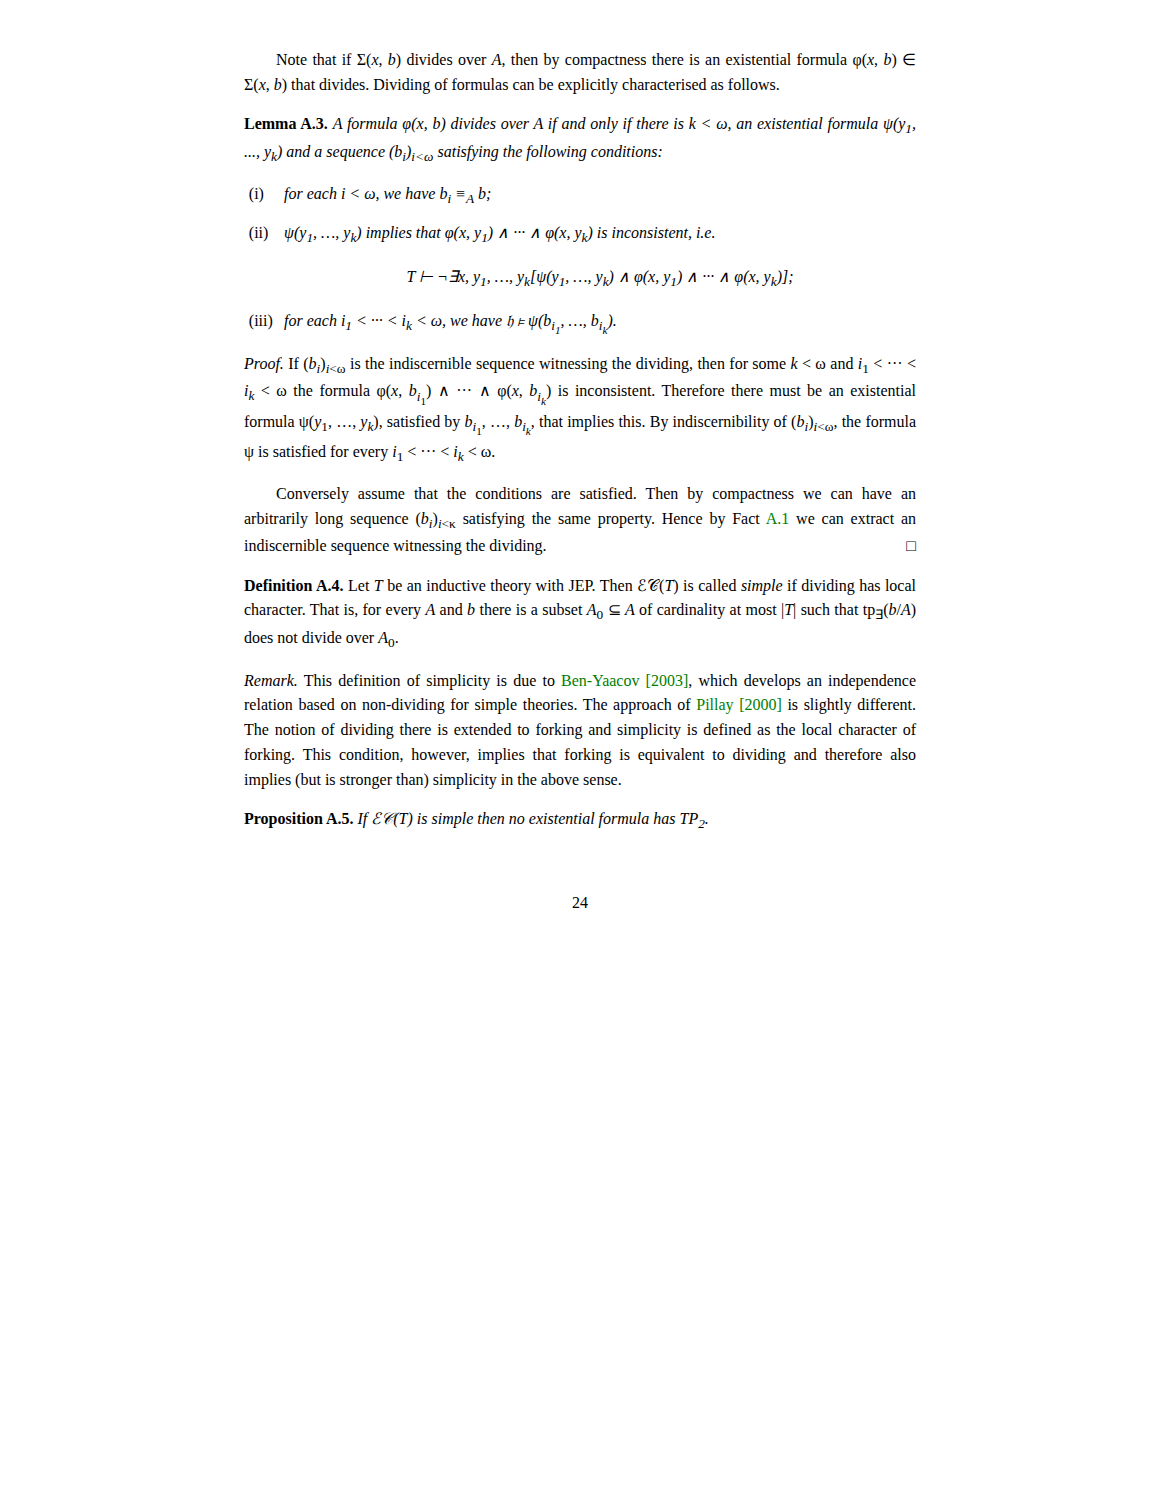Note that if Σ(x, b) divides over A, then by compactness there is an existential formula φ(x, b) ∈ Σ(x, b) that divides. Dividing of formulas can be explicitly characterised as follows.
Lemma A.3. A formula φ(x, b) divides over A if and only if there is k < ω, an existential formula ψ(y1, ..., yk) and a sequence (bi)i<ω satisfying the following conditions:
(i) for each i < ω, we have bi ≡A b;
(ii) ψ(y1, …, yk) implies that φ(x, y1) ∧ ··· ∧ φ(x, yk) is inconsistent, i.e.
T ⊢ ¬∃x, y1, …, yk[ψ(y1, …, yk) ∧ φ(x, y1) ∧ ··· ∧ φ(x, yk)];
(iii) for each i1 < ··· < ik < ω, we have 𝔥 ⊧ ψ(bi1, …, bik).
Proof. If (bi)i<ω is the indiscernible sequence witnessing the dividing, then for some k < ω and i1 < ··· < ik < ω the formula φ(x, bi1) ∧ ··· ∧ φ(x, bik) is inconsistent. Therefore there must be an existential formula ψ(y1, …, yk), satisfied by bi1, …, bik, that implies this. By indiscernibility of (bi)i<ω, the formula ψ is satisfied for every i1 < ··· < ik < ω.
Conversely assume that the conditions are satisfied. Then by compactness we can have an arbitrarily long sequence (bi)i<κ satisfying the same property. Hence by Fact A.1 we can extract an indiscernible sequence witnessing the dividing. □
Definition A.4. Let T be an inductive theory with JEP. Then ℰ𝒞(T) is called simple if dividing has local character. That is, for every A and b there is a subset A0 ⊆ A of cardinality at most |T| such that tp∃(b/A) does not divide over A0.
Remark. This definition of simplicity is due to Ben-Yaacov [2003], which develops an independence relation based on non-dividing for simple theories. The approach of Pillay [2000] is slightly different. The notion of dividing there is extended to forking and simplicity is defined as the local character of forking. This condition, however, implies that forking is equivalent to dividing and therefore also implies (but is stronger than) simplicity in the above sense.
Proposition A.5. If ℰ𝒞(T) is simple then no existential formula has TP2.
24